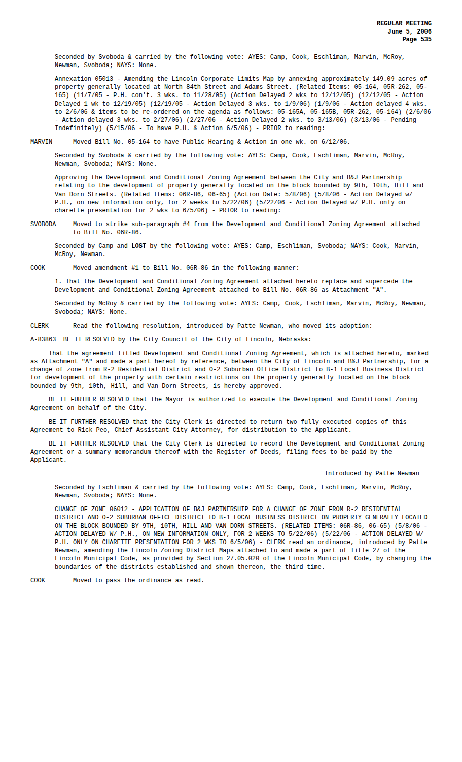REGULAR MEETING
June 5, 2006
Page 535
Seconded by Svoboda & carried by the following vote: AYES: Camp, Cook, Eschliman, Marvin, McRoy, Newman, Svoboda; NAYS: None.
Annexation 05013 - Amending the Lincoln Corporate Limits Map by annexing approximately 149.09 acres of property generally located at North 84th Street and Adams Street. (Related Items: 05-164, 05R-262, 05-165) (11/7/05 - P.H. con't. 3 wks. to 11/28/05) (Action Delayed 2 wks to 12/12/05) (12/12/05 - Action Delayed 1 wk to 12/19/05) (12/19/05 - Action Delayed 3 wks. to 1/9/06) (1/9/06 - Action delayed 4 wks. to 2/6/06 & items to be re-ordered on the agenda as follows: 05-165A, 05-165B, 05R-262, 05-164) (2/6/06 - Action delayed 3 wks. to 2/27/06) (2/27/06 - Action Delayed 2 wks. to 3/13/06) (3/13/06 - Pending Indefinitely) (5/15/06 - To have P.H. & Action 6/5/06) - PRIOR to reading:
MARVIN Moved Bill No. 05-164 to have Public Hearing & Action in one wk. on 6/12/06.
Seconded by Svoboda & carried by the following vote: AYES: Camp, Cook, Eschliman, Marvin, McRoy, Newman, Svoboda; NAYS: None.
Approving the Development and Conditional Zoning Agreement between the City and B&J Partnership relating to the development of property generally located on the block bounded by 9th, 10th, Hill and Van Dorn Streets. (Related Items: 06R-86, 06-65) (Action Date: 5/8/06) (5/8/06 - Action Delayed w/ P.H., on new information only, for 2 weeks to 5/22/06) (5/22/06 - Action Delayed w/ P.H. only on charette presentation for 2 wks to 6/5/06) - PRIOR to reading:
SVOBODA Moved to strike sub-paragraph #4 from the Development and Conditional Zoning Agreement attached to Bill No. 06R-86.
Seconded by Camp and LOST by the following vote: AYES: Camp, Eschliman, Svoboda; NAYS: Cook, Marvin, McRoy, Newman.
COOK Moved amendment #1 to Bill No. 06R-86 in the following manner:
1. That the Development and Conditional Zoning Agreement attached hereto replace and supercede the Development and Conditional Zoning Agreement attached to Bill No. 06R-86 as Attachment "A".
Seconded by McRoy & carried by the following vote: AYES: Camp, Cook, Eschliman, Marvin, McRoy, Newman, Svoboda; NAYS: None.
CLERK Read the following resolution, introduced by Patte Newman, who moved its adoption:
A-83863 BE IT RESOLVED by the City Council of the City of Lincoln, Nebraska:
That the agreement titled Development and Conditional Zoning Agreement, which is attached hereto, marked as Attachment "A" and made a part hereof by reference, between the City of Lincoln and B&J Partnership, for a change of zone from R-2 Residential District and O-2 Suburban Office District to B-1 Local Business District for development of the property with certain restrictions on the property generally located on the block bounded by 9th, 10th, Hill, and Van Dorn Streets, is hereby approved.
BE IT FURTHER RESOLVED that the Mayor is authorized to execute the Development and Conditional Zoning Agreement on behalf of the City.
BE IT FURTHER RESOLVED that the City Clerk is directed to return two fully executed copies of this Agreement to Rick Peo, Chief Assistant City Attorney, for distribution to the Applicant.
BE IT FURTHER RESOLVED that the City Clerk is directed to record the Development and Conditional Zoning Agreement or a summary memorandum thereof with the Register of Deeds, filing fees to be paid by the Applicant.
Introduced by Patte Newman
Seconded by Eschliman & carried by the following vote: AYES: Camp, Cook, Eschliman, Marvin, McRoy, Newman, Svoboda; NAYS: None.
CHANGE OF ZONE 06012 - APPLICATION OF B&J PARTNERSHIP FOR A CHANGE OF ZONE FROM R-2 RESIDENTIAL DISTRICT AND O-2 SUBURBAN OFFICE DISTRICT TO B-1 LOCAL BUSINESS DISTRICT ON PROPERTY GENERALLY LOCATED ON THE BLOCK BOUNDED BY 9TH, 10TH, HILL AND VAN DORN STREETS. (RELATED ITEMS: 06R-86, 06-65) (5/8/06 - ACTION DELAYED W/ P.H., ON NEW INFORMATION ONLY, FOR 2 WEEKS TO 5/22/06) (5/22/06 - ACTION DELAYED W/ P.H. ONLY ON CHARETTE PRESENTATION FOR 2 WKS TO 6/5/06) - CLERK read an ordinance, introduced by Patte Newman, amending the Lincoln Zoning District Maps attached to and made a part of Title 27 of the Lincoln Municipal Code, as provided by Section 27.05.020 of the Lincoln Municipal Code, by changing the boundaries of the districts established and shown thereon, the third time.
COOK Moved to pass the ordinance as read.